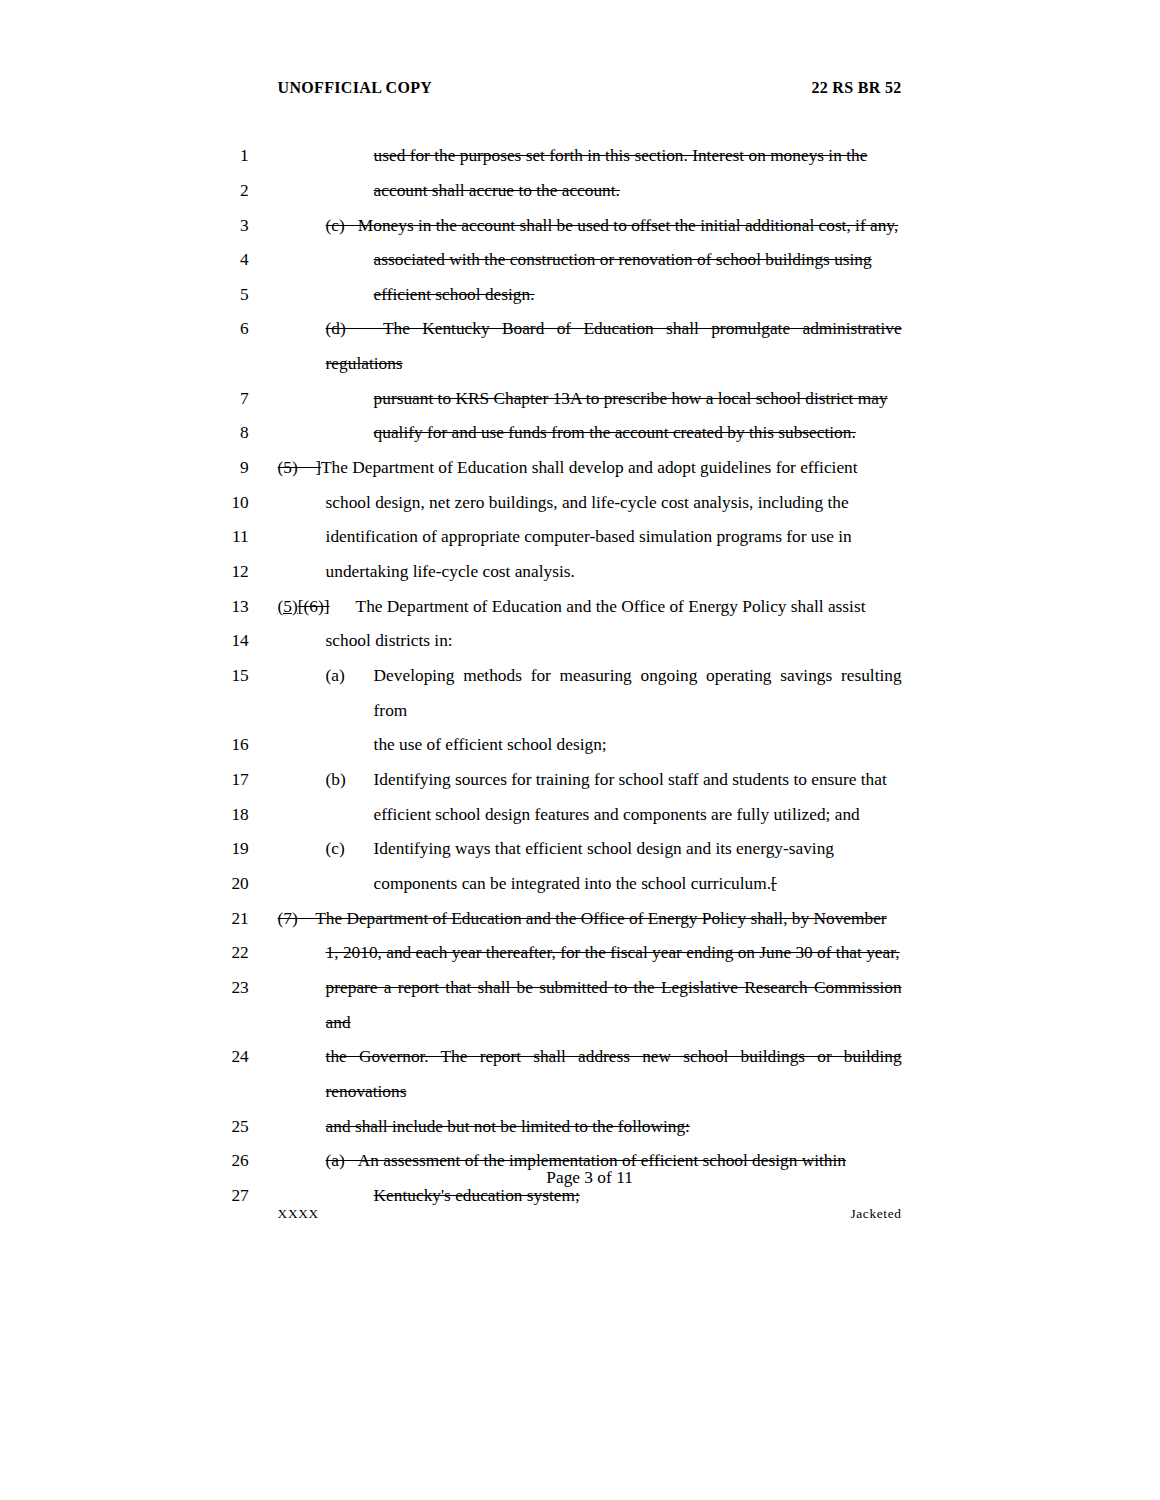UNOFFICIAL COPY 22 RS BR 52
used for the purposes set forth in this section. Interest on moneys in the
account shall accrue to the account.
(c) Moneys in the account shall be used to offset the initial additional cost, if any,
associated with the construction or renovation of school buildings using
efficient school design.
(d) The Kentucky Board of Education shall promulgate administrative regulations
pursuant to KRS Chapter 13A to prescribe how a local school district may
qualify for and use funds from the account created by this subsection.
(5) ] The Department of Education shall develop and adopt guidelines for efficient
school design, net zero buildings, and life-cycle cost analysis, including the
identification of appropriate computer-based simulation programs for use in
undertaking life-cycle cost analysis.
(5)[(6)] The Department of Education and the Office of Energy Policy shall assist
school districts in:
(a) Developing methods for measuring ongoing operating savings resulting from
the use of efficient school design;
(b) Identifying sources for training for school staff and students to ensure that
efficient school design features and components are fully utilized; and
(c) Identifying ways that efficient school design and its energy-saving
components can be integrated into the school curriculum.[
(7) The Department of Education and the Office of Energy Policy shall, by November
1, 2010, and each year thereafter, for the fiscal year ending on June 30 of that year,
prepare a report that shall be submitted to the Legislative Research Commission and
the Governor. The report shall address new school buildings or building renovations
and shall include but not be limited to the following:
(a) An assessment of the implementation of efficient school design within
Kentucky's education system;
Page 3 of 11
XXXX Jacketed